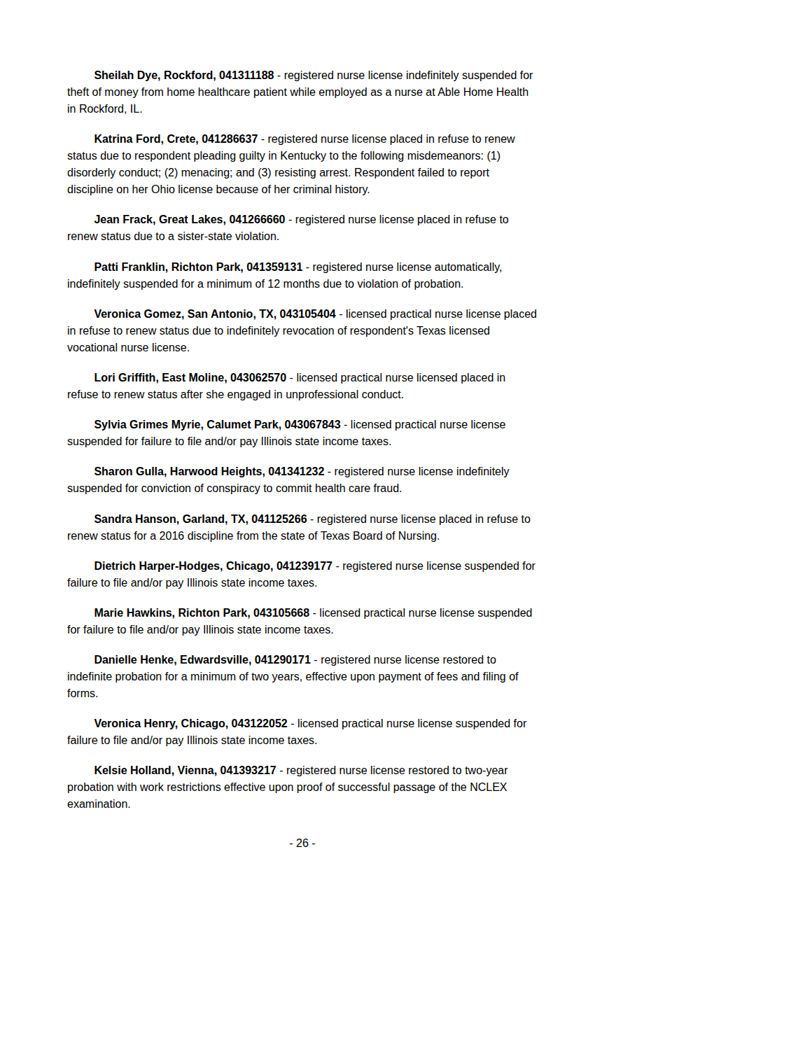Sheilah Dye, Rockford, 041311188 - registered nurse license indefinitely suspended for theft of money from home healthcare patient while employed as a nurse at Able Home Health in Rockford, IL.
Katrina Ford, Crete, 041286637 - registered nurse license placed in refuse to renew status due to respondent pleading guilty in Kentucky to the following misdemeanors: (1) disorderly conduct; (2) menacing; and (3) resisting arrest. Respondent failed to report discipline on her Ohio license because of her criminal history.
Jean Frack, Great Lakes, 041266660 - registered nurse license placed in refuse to renew status due to a sister-state violation.
Patti Franklin, Richton Park, 041359131 - registered nurse license automatically, indefinitely suspended for a minimum of 12 months due to violation of probation.
Veronica Gomez, San Antonio, TX, 043105404 - licensed practical nurse license placed in refuse to renew status due to indefinitely revocation of respondent's Texas licensed vocational nurse license.
Lori Griffith, East Moline, 043062570 - licensed practical nurse licensed placed in refuse to renew status after she engaged in unprofessional conduct.
Sylvia Grimes Myrie, Calumet Park, 043067843 - licensed practical nurse license suspended for failure to file and/or pay Illinois state income taxes.
Sharon Gulla, Harwood Heights, 041341232 - registered nurse license indefinitely suspended for conviction of conspiracy to commit health care fraud.
Sandra Hanson, Garland, TX, 041125266 - registered nurse license placed in refuse to renew status for a 2016 discipline from the state of Texas Board of Nursing.
Dietrich Harper-Hodges, Chicago, 041239177 - registered nurse license suspended for failure to file and/or pay Illinois state income taxes.
Marie Hawkins, Richton Park, 043105668 - licensed practical nurse license suspended for failure to file and/or pay Illinois state income taxes.
Danielle Henke, Edwardsville, 041290171 - registered nurse license restored to indefinite probation for a minimum of two years, effective upon payment of fees and filing of forms.
Veronica Henry, Chicago, 043122052 - licensed practical nurse license suspended for failure to file and/or pay Illinois state income taxes.
Kelsie Holland, Vienna, 041393217 - registered nurse license restored to two-year probation with work restrictions effective upon proof of successful passage of the NCLEX examination.
- 26 -